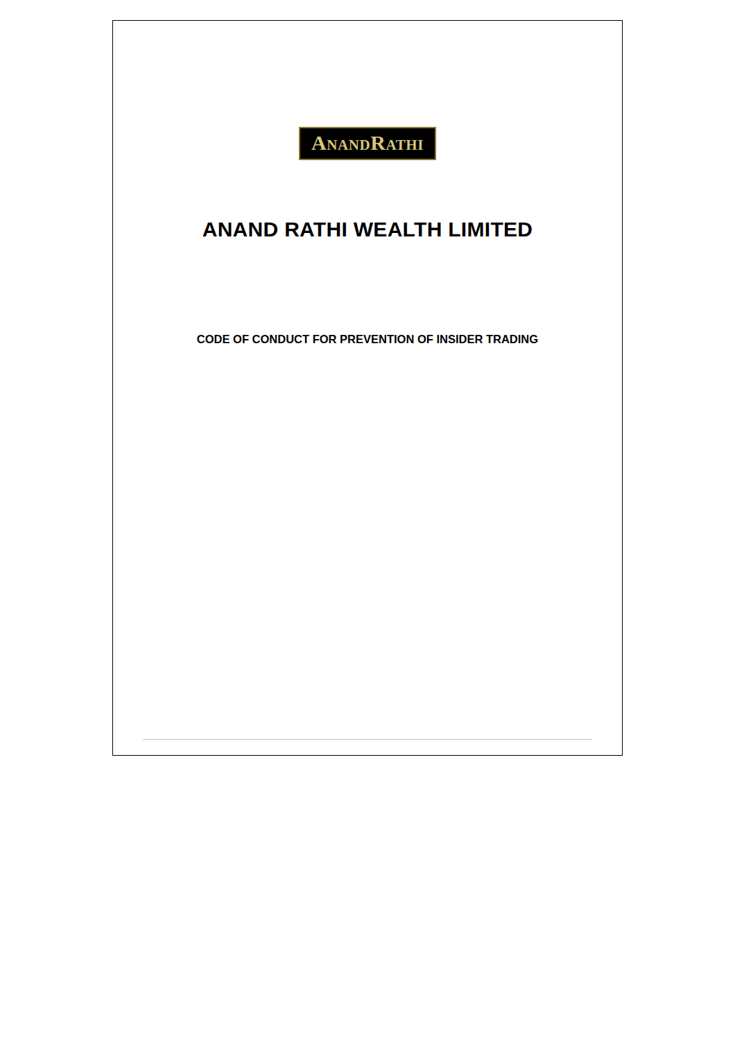AnandRathi
ANAND RATHI WEALTH LIMITED
CODE OF CONDUCT FOR PREVENTION OF INSIDER TRADING